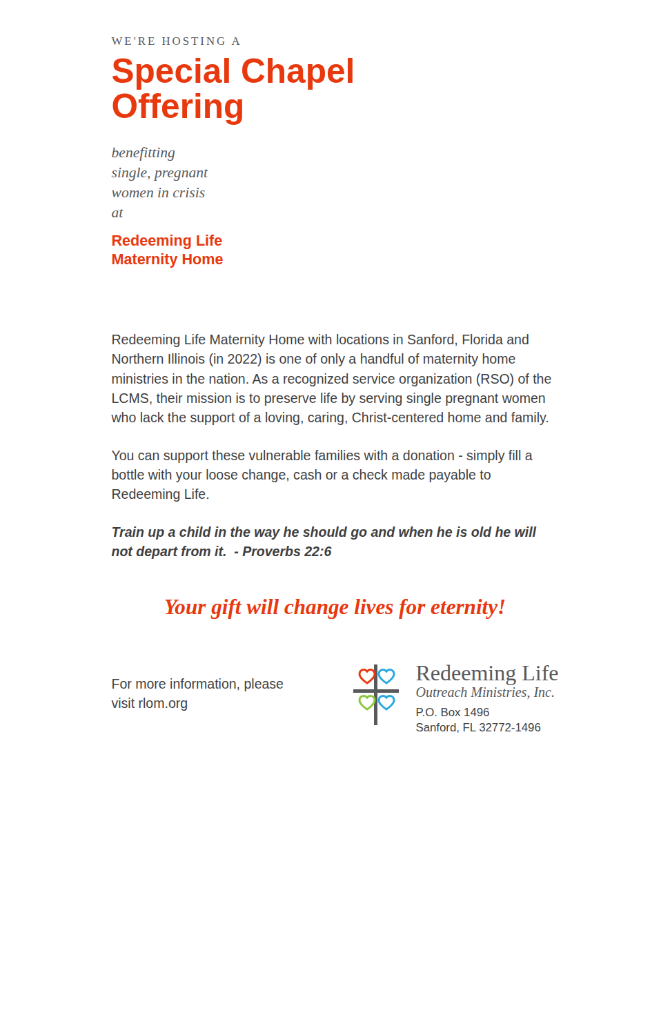We're hosting a
Special Chapel Offering
benefitting single, pregnant women in crisis at
Redeeming Life
Maternity Home
Redeeming Life Maternity Home with locations in Sanford, Florida and Northern Illinois (in 2022) is one of only a handful of maternity home ministries in the nation. As a recognized service organization (RSO) of the LCMS, their mission is to preserve life by serving single pregnant women who lack the support of a loving, caring, Christ-centered home and family.
You can support these vulnerable families with a donation - simply fill a bottle with your loose change, cash or a check made payable to Redeeming Life.
Train up a child in the way he should go and when he is old he will not depart from it. - Proverbs 22:6
Your gift will change lives for eternity!
For more information, please visit rlom.org
Redeeming Life
Outreach Ministries, Inc.
P.O. Box 1496
Sanford, FL 32772-1496